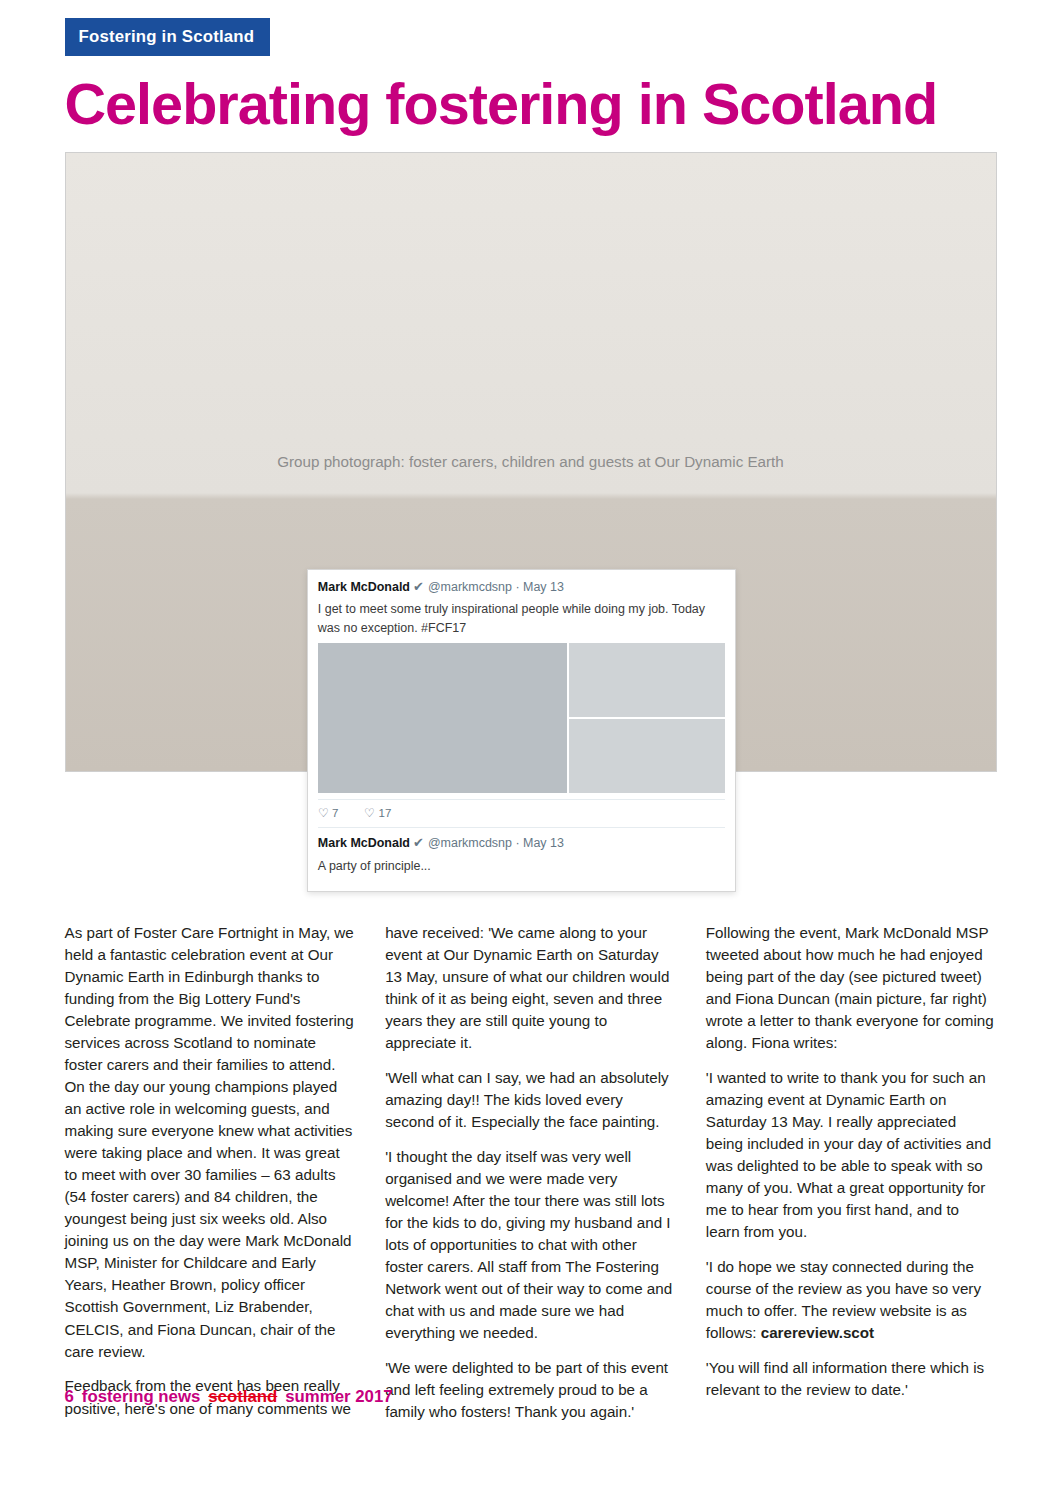Fostering in Scotland
Celebrating fostering in Scotland
Mark McDonald ✔ @markmcdsnp · May 13
I get to meet some truly inspirational people while doing my job. Today was no exception. #FCF17
♡ 7♡ 17
Mark McDonald ✔ @markmcdsnp · May 13
A party of principle...
As part of Foster Care Fortnight in May, we held a fantastic celebration event at Our Dynamic Earth in Edinburgh thanks to funding from the Big Lottery Fund's Celebrate programme. We invited fostering services across Scotland to nominate foster carers and their families to attend. On the day our young champions played an active role in welcoming guests, and making sure everyone knew what activities were taking place and when. It was great to meet with over 30 families – 63 adults (54 foster carers) and 84 children, the youngest being just six weeks old. Also joining us on the day were Mark McDonald MSP, Minister for Childcare and Early Years, Heather Brown, policy officer Scottish Government, Liz Brabender, CELCIS, and Fiona Duncan, chair of the care review.
Feedback from the event has been really positive, here's one of many comments we have received: 'We came along to your event at Our Dynamic Earth on Saturday 13 May, unsure of what our children would think of it as being eight, seven and three years they are still quite young to appreciate it.
'Well what can I say, we had an absolutely amazing day!! The kids loved every second of it. Especially the face painting.
'I thought the day itself was very well organised and we were made very welcome! After the tour there was still lots for the kids to do, giving my husband and I lots of opportunities to chat with other foster carers. All staff from The Fostering Network went out of their way to come and chat with us and made sure we had everything we needed.
'We were delighted to be part of this event and left feeling extremely proud to be a family who fosters! Thank you again.'
Following the event, Mark McDonald MSP tweeted about how much he had enjoyed being part of the day (see pictured tweet) and Fiona Duncan (main picture, far right) wrote a letter to thank everyone for coming along. Fiona writes:
'I wanted to write to thank you for such an amazing event at Dynamic Earth on Saturday 13 May. I really appreciated being included in your day of activities and was delighted to be able to speak with so many of you. What a great opportunity for me to hear from you first hand, and to learn from you.
'I do hope we stay connected during the course of the review as you have so very much to offer. The review website is as follows: carereview.scot
'You will find all information there which is relevant to the review to date.'
6 fostering news scotland summer 2017